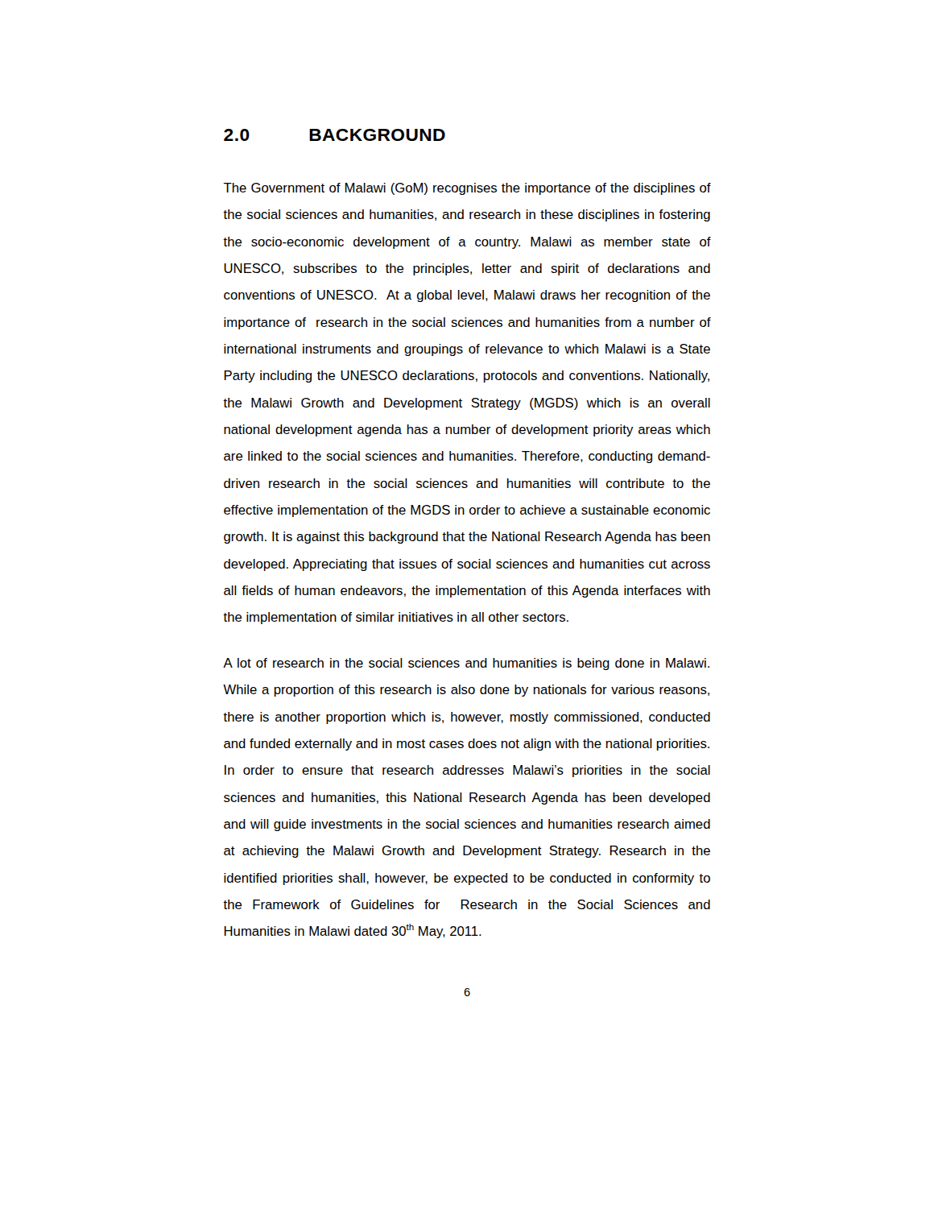2.0 BACKGROUND
The Government of Malawi (GoM) recognises the importance of the disciplines of the social sciences and humanities, and research in these disciplines in fostering the socio-economic development of a country. Malawi as member state of UNESCO, subscribes to the principles, letter and spirit of declarations and conventions of UNESCO. At a global level, Malawi draws her recognition of the importance of research in the social sciences and humanities from a number of international instruments and groupings of relevance to which Malawi is a State Party including the UNESCO declarations, protocols and conventions. Nationally, the Malawi Growth and Development Strategy (MGDS) which is an overall national development agenda has a number of development priority areas which are linked to the social sciences and humanities. Therefore, conducting demand-driven research in the social sciences and humanities will contribute to the effective implementation of the MGDS in order to achieve a sustainable economic growth. It is against this background that the National Research Agenda has been developed. Appreciating that issues of social sciences and humanities cut across all fields of human endeavors, the implementation of this Agenda interfaces with the implementation of similar initiatives in all other sectors.
A lot of research in the social sciences and humanities is being done in Malawi. While a proportion of this research is also done by nationals for various reasons, there is another proportion which is, however, mostly commissioned, conducted and funded externally and in most cases does not align with the national priorities. In order to ensure that research addresses Malawi’s priorities in the social sciences and humanities, this National Research Agenda has been developed and will guide investments in the social sciences and humanities research aimed at achieving the Malawi Growth and Development Strategy. Research in the identified priorities shall, however, be expected to be conducted in conformity to the Framework of Guidelines for Research in the Social Sciences and Humanities in Malawi dated 30th May, 2011.
6